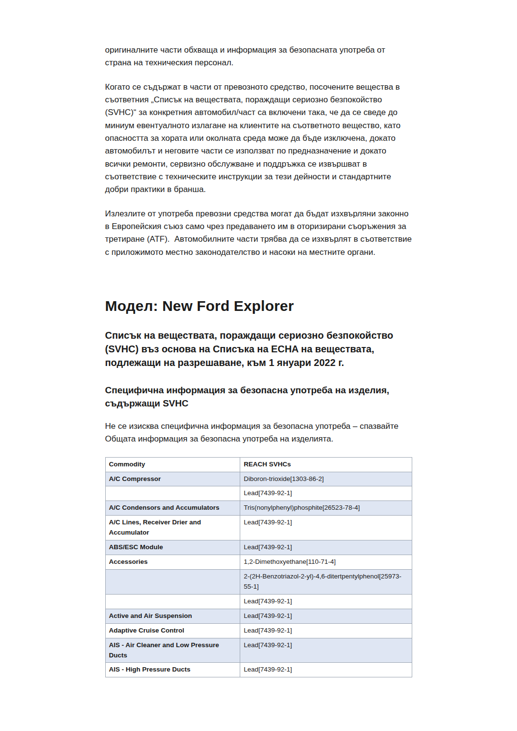оригиналните части обхваща и информация за безопасната употреба от страна на техническия персонал.
Когато се съдържат в части от превозното средство, посочените вещества в съответния „Списък на веществата, пораждащи сериозно безпокойство (SVHC)“ за конкретния автомобил/част са включени така, че да се сведе до миниум евентуалното излагане на клиентите на съответното вещество, като опасността за хората или околната среда може да бъде изключена, докато автомобилът и неговите части се използват по предназначение и докато всички ремонти, сервизно обслужване и поддръжка се извършват в съответствие с техническите инструкции за тези дейности и стандартните добри практики в бранша.
Излезлите от употреба превозни средства могат да бъдат изхвърляни законно в Европейския съюз само чрез предаването им в оторизирани съоръжения за третиране (ATF). Автомобилните части трябва да се изхвърлят в съответствие с приложимото местно законодателство и насоки на местните органи.
Модел: New Ford Explorer
Списък на веществата, пораждащи сериозно безпокойство (SVHC) въз основа на Списъка на ECHA на веществата, подлежащи на разрешаване, към 1 януари 2022 г.
Специфична информация за безопасна употреба на изделия, съдържащи SVHC
Не се изисква специфична информация за безопасна употреба – спазвайте Общата информация за безопасна употреба на изделията.
| Commodity | REACH SVHCs |
| --- | --- |
| A/C Compressor | Diboron-trioxide[1303-86-2] |
| | Lead[7439-92-1] |
| A/C Condensors and Accumulators | Tris(nonylphenyl)phosphite[26523-78-4] |
| A/C Lines, Receiver Drier and Accumulator | Lead[7439-92-1] |
| ABS/ESC Module | Lead[7439-92-1] |
| Accessories | 1,2-Dimethoxyethane[110-71-4] |
| | 2-(2H-Benzotriazol-2-yl)-4,6-ditertpentylphenol[25973-55-1] |
| | Lead[7439-92-1] |
| Active and Air Suspension | Lead[7439-92-1] |
| Adaptive Cruise Control | Lead[7439-92-1] |
| AIS - Air Cleaner and Low Pressure Ducts | Lead[7439-92-1] |
| AIS - High Pressure Ducts | Lead[7439-92-1] |